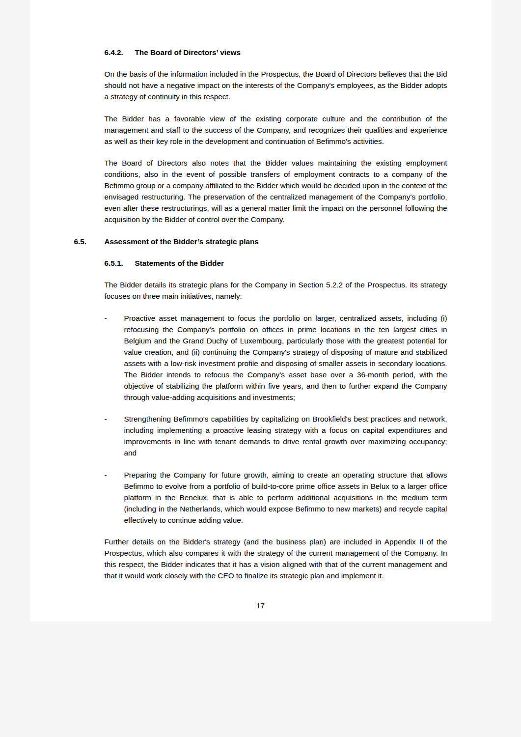6.4.2. The Board of Directors’ views
On the basis of the information included in the Prospectus, the Board of Directors believes that the Bid should not have a negative impact on the interests of the Company's employees, as the Bidder adopts a strategy of continuity in this respect.
The Bidder has a favorable view of the existing corporate culture and the contribution of the management and staff to the success of the Company, and recognizes their qualities and experience as well as their key role in the development and continuation of Befimmo's activities.
The Board of Directors also notes that the Bidder values maintaining the existing employment conditions, also in the event of possible transfers of employment contracts to a company of the Befimmo group or a company affiliated to the Bidder which would be decided upon in the context of the envisaged restructuring. The preservation of the centralized management of the Company's portfolio, even after these restructurings, will as a general matter limit the impact on the personnel following the acquisition by the Bidder of control over the Company.
6.5. Assessment of the Bidder’s strategic plans
6.5.1. Statements of the Bidder
The Bidder details its strategic plans for the Company in Section 5.2.2 of the Prospectus. Its strategy focuses on three main initiatives, namely:
Proactive asset management to focus the portfolio on larger, centralized assets, including (i) refocusing the Company's portfolio on offices in prime locations in the ten largest cities in Belgium and the Grand Duchy of Luxembourg, particularly those with the greatest potential for value creation, and (ii) continuing the Company's strategy of disposing of mature and stabilized assets with a low-risk investment profile and disposing of smaller assets in secondary locations. The Bidder intends to refocus the Company's asset base over a 36-month period, with the objective of stabilizing the platform within five years, and then to further expand the Company through value-adding acquisitions and investments;
Strengthening Befimmo's capabilities by capitalizing on Brookfield's best practices and network, including implementing a proactive leasing strategy with a focus on capital expenditures and improvements in line with tenant demands to drive rental growth over maximizing occupancy; and
Preparing the Company for future growth, aiming to create an operating structure that allows Befimmo to evolve from a portfolio of build-to-core prime office assets in Belux to a larger office platform in the Benelux, that is able to perform additional acquisitions in the medium term (including in the Netherlands, which would expose Befimmo to new markets) and recycle capital effectively to continue adding value.
Further details on the Bidder's strategy (and the business plan) are included in Appendix II of the Prospectus, which also compares it with the strategy of the current management of the Company. In this respect, the Bidder indicates that it has a vision aligned with that of the current management and that it would work closely with the CEO to finalize its strategic plan and implement it.
17